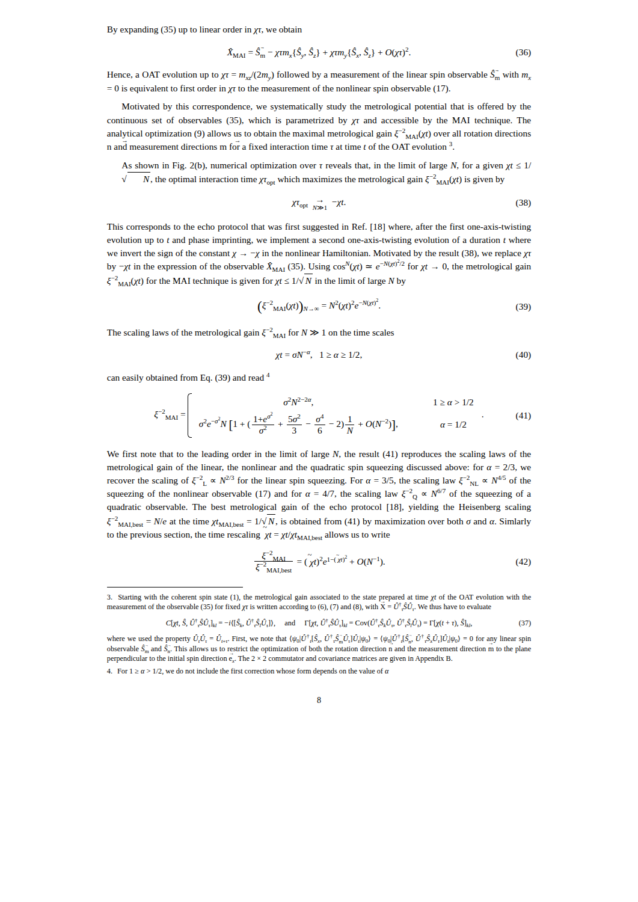By expanding (35) up to linear order in χτ, we obtain
X̂MAI = Ŝm − χτmx{Ŝy, Ŝz} + χτmy{Ŝx, Ŝz} + O(χτ)2. (36)
Hence, a OAT evolution up to χτ = mxz/(2my) followed by a measurement of the linear spin observable Ŝm with mx = 0 is equivalent to first order in χτ to the measurement of the nonlinear spin observable (17).
Motivated by this correspondence, we systematically study the metrological potential that is offered by the continuous set of observables (35), which is parametrized by χτ and accessible by the MAI technique. The analytical optimization (9) allows us to obtain the maximal metrological gain ξ−2MAI(χt) over all rotation directions n and measurement directions m for a fixed interaction time τ at time t of the OAT evolution 3.
As shown in Fig. 2(b), numerical optimization over τ reveals that, in the limit of large N, for a given χt ≤ 1/√N, the optimal interaction time χτopt which maximizes the metrological gain ξ−2MAI(χt) is given by
χτopt →N≫1 −χt. (38)
This corresponds to the echo protocol that was first suggested in Ref. [18] where, after the first one-axis-twisting evolution up to t and phase imprinting, we implement a second one-axis-twisting evolution of a duration t where we invert the sign of the constant χ → −χ in the nonlinear Hamiltonian. Motivated by the result (38), we replace χτ by −χt in the expression of the observable X̂MAI (35). Using cosN(χt) ≃ e−N(χt)2/2 for χt → 0, the metrological gain ξ−2MAI(χt) for the MAI technique is given for χt ≤ 1/√N in the limit of large N by
(ξ−2MAI(χt))N→∞ = N2(χt)2e−N(χt)2. (39)
The scaling laws of the metrological gain ξ−2MAI for N ≫ 1 on the time scales
χt = σN−α, 1 ≥ α ≥ 1/2, (40)
can easily obtained from Eq. (39) and read 4
ξ−2MAI =
| σ 2 N 2−2 α , | 1 ≥ α > 1/2 |
| σ 2 e − σ 2 N [ 1 + ( 1+ e σ 2 σ 2 + 5 σ 2 3 − σ 4 6 − 2) 1 N + O ( N −2 ) ] , | α = 1/2 |
. (41)
We first note that to the leading order in the limit of large N, the result (41) reproduces the scaling laws of the metrological gain of the linear, the nonlinear and the quadratic spin squeezing discussed above: for α = 2/3, we recover the scaling of ξ−2L ∝ N2/3 for the linear spin squeezing. For α = 3/5, the scaling law ξ−2NL ∝ N4/5 of the squeezing of the nonlinear observable (17) and for α = 4/7, the scaling law ξ−2Q ∝ N6/7 of the squeezing of a quadratic observable. The best metrological gain of the echo protocol [18], yielding the Heisenberg scaling ξ−2MAI,best = N/e at the time χtMAI,best = 1/√N, is obtained from (41) by maximization over both σ and α. Simlarly to the previous section, the time rescaling χt = χt/χtMAI,best allows us to write
ξ−2MAI ξ−2MAI,best = ( χt)2e1−( χt)2 + O(N−1). (42)
3. Starting with the coherent spin state (1), the metrological gain associated to the state prepared at time χt of the OAT evolution with the measurement of the observable (35) for fixed χτ is written according to (6), (7) and (8), with X = Û†τŜÛτ. We thus have to evaluate
C[χt, Ŝ, Û†τŜÛτ]kl = −i⟨[Ŝk, Û†τŜl Ûτ]⟩, and Γ[χt, Û†τŜÛτ]kl = Cov(Û†τŜk Ûτ, Û†τŜl Ûτ) = Γ[χ(t + τ), Ŝ]kl, (37)
where we used the property Ût Ûτ = Ût+τ. First, we note that ⟨ψ0|Û†t[Ŝx, Û†τŜmÛτ]Ût|ψ0⟩ = ⟨ψ0|Û†t[Ŝn, Û†τŜx Ûτ]Ût|ψ0⟩ = 0 for any linear spin observable Ŝm and Ŝn. This allows us to restrict the optimization of both the rotation direction n and the measurement direction m to the plane perpendicular to the initial spin direction ex. The 2 × 2 commutator and covariance matrices are given in Appendix B.
4. For 1 ≥ α > 1/2, we do not include the first correction whose form depends on the value of α
8